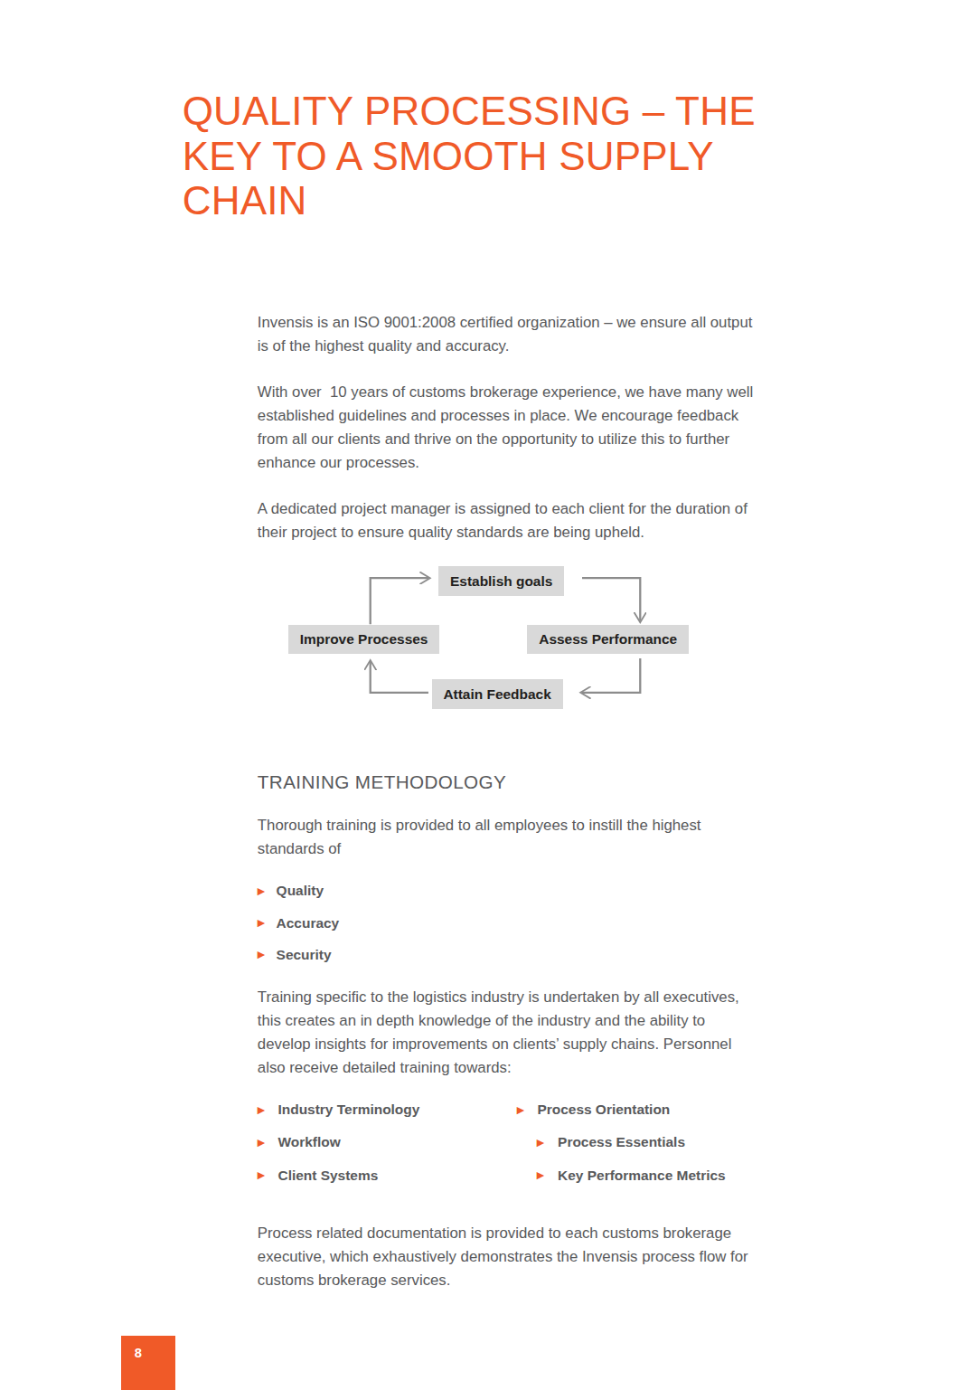Quality Processing – The Key to a Smooth Supply Chain
Invensis is an ISO 9001:2008 certified organization – we ensure all output is of the highest quality and accuracy.
With over 10 years of customs brokerage experience, we have many well established guidelines and processes in place. We encourage feedback from all our clients and thrive on the opportunity to utilize this to further enhance our processes.
A dedicated project manager is assigned to each client for the duration of their project to ensure quality standards are being upheld.
Establish goals
Assess Performance
Attain Feedback
Improve Processes
Training Methodology
Thorough training is provided to all employees to instill the highest standards of
Quality
Accuracy
Security
Training specific to the logistics industry is undertaken by all executives, this creates an in depth knowledge of the industry and the ability to develop insights for improvements on clients’ supply chains. Personnel also receive detailed training towards:
| Industry Terminology | Process Orientation |
| Workflow | Process Essentials |
| Client Systems | Key Performance Metrics |
Process related documentation is provided to each customs brokerage executive, which exhaustively demonstrates the Invensis process flow for customs brokerage services.
8